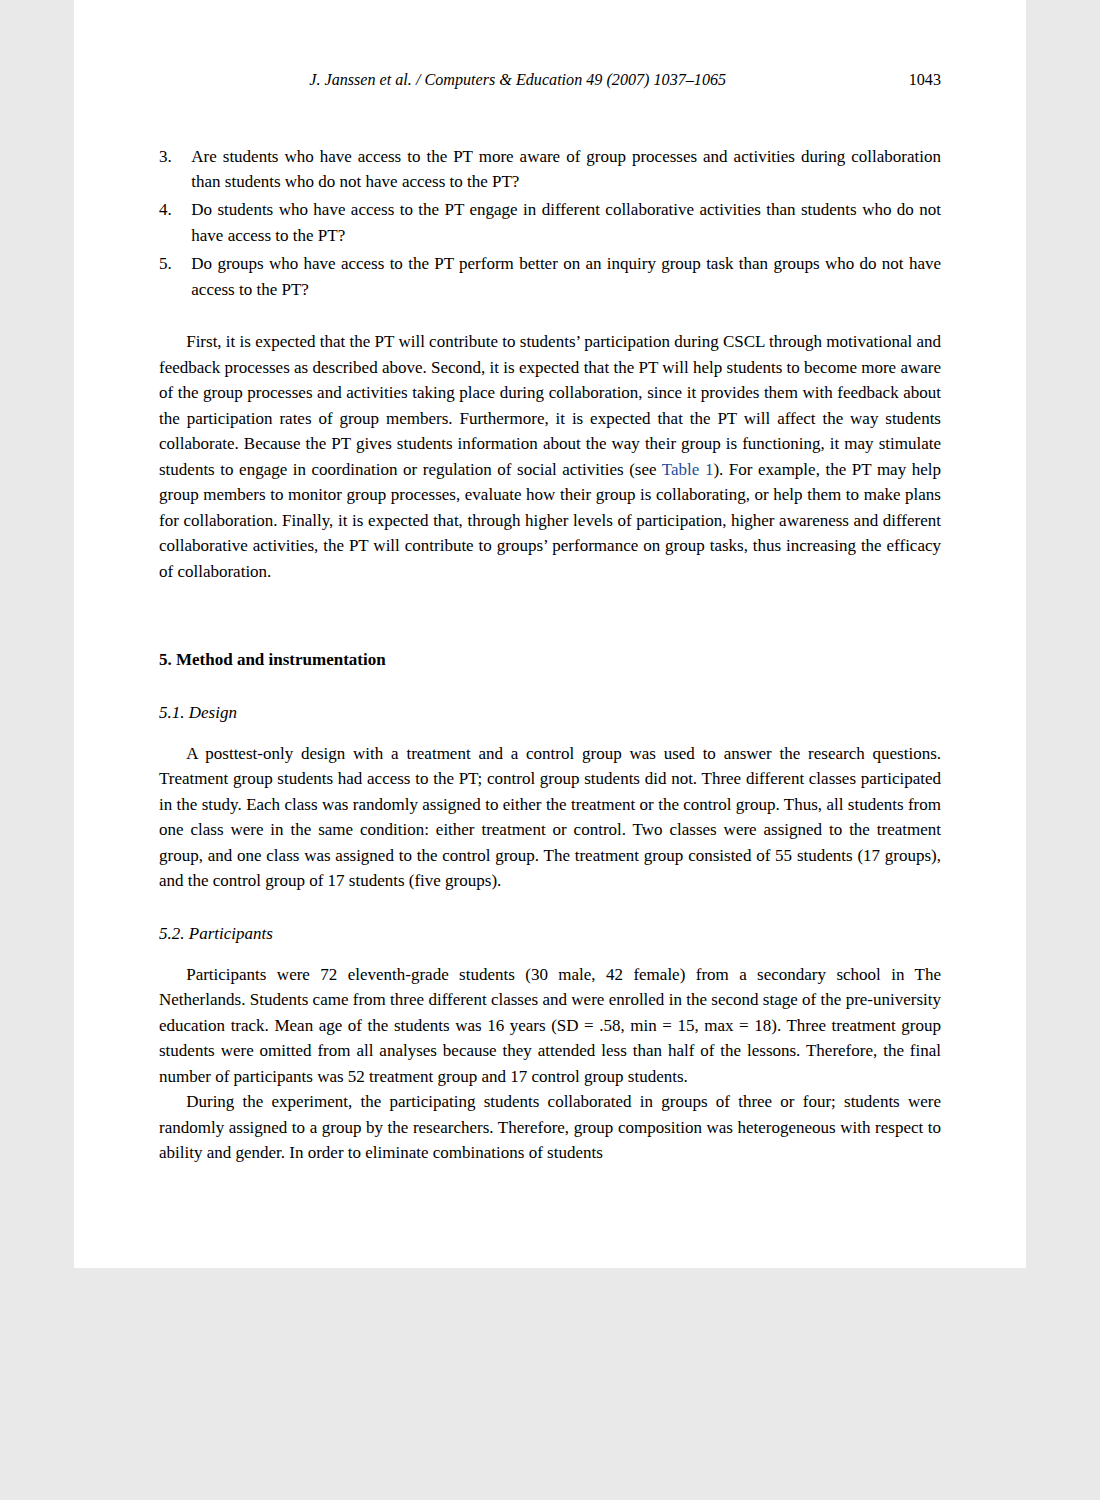J. Janssen et al. / Computers & Education 49 (2007) 1037–1065
1043
3. Are students who have access to the PT more aware of group processes and activities during collaboration than students who do not have access to the PT?
4. Do students who have access to the PT engage in different collaborative activities than students who do not have access to the PT?
5. Do groups who have access to the PT perform better on an inquiry group task than groups who do not have access to the PT?
First, it is expected that the PT will contribute to students’ participation during CSCL through motivational and feedback processes as described above. Second, it is expected that the PT will help students to become more aware of the group processes and activities taking place during collaboration, since it provides them with feedback about the participation rates of group members. Furthermore, it is expected that the PT will affect the way students collaborate. Because the PT gives students information about the way their group is functioning, it may stimulate students to engage in coordination or regulation of social activities (see Table 1). For example, the PT may help group members to monitor group processes, evaluate how their group is collaborating, or help them to make plans for collaboration. Finally, it is expected that, through higher levels of participation, higher awareness and different collaborative activities, the PT will contribute to groups’ performance on group tasks, thus increasing the efficacy of collaboration.
5. Method and instrumentation
5.1. Design
A posttest-only design with a treatment and a control group was used to answer the research questions. Treatment group students had access to the PT; control group students did not. Three different classes participated in the study. Each class was randomly assigned to either the treatment or the control group. Thus, all students from one class were in the same condition: either treatment or control. Two classes were assigned to the treatment group, and one class was assigned to the control group. The treatment group consisted of 55 students (17 groups), and the control group of 17 students (five groups).
5.2. Participants
Participants were 72 eleventh-grade students (30 male, 42 female) from a secondary school in The Netherlands. Students came from three different classes and were enrolled in the second stage of the pre-university education track. Mean age of the students was 16 years (SD = .58, min = 15, max = 18). Three treatment group students were omitted from all analyses because they attended less than half of the lessons. Therefore, the final number of participants was 52 treatment group and 17 control group students.
During the experiment, the participating students collaborated in groups of three or four; students were randomly assigned to a group by the researchers. Therefore, group composition was heterogeneous with respect to ability and gender. In order to eliminate combinations of students